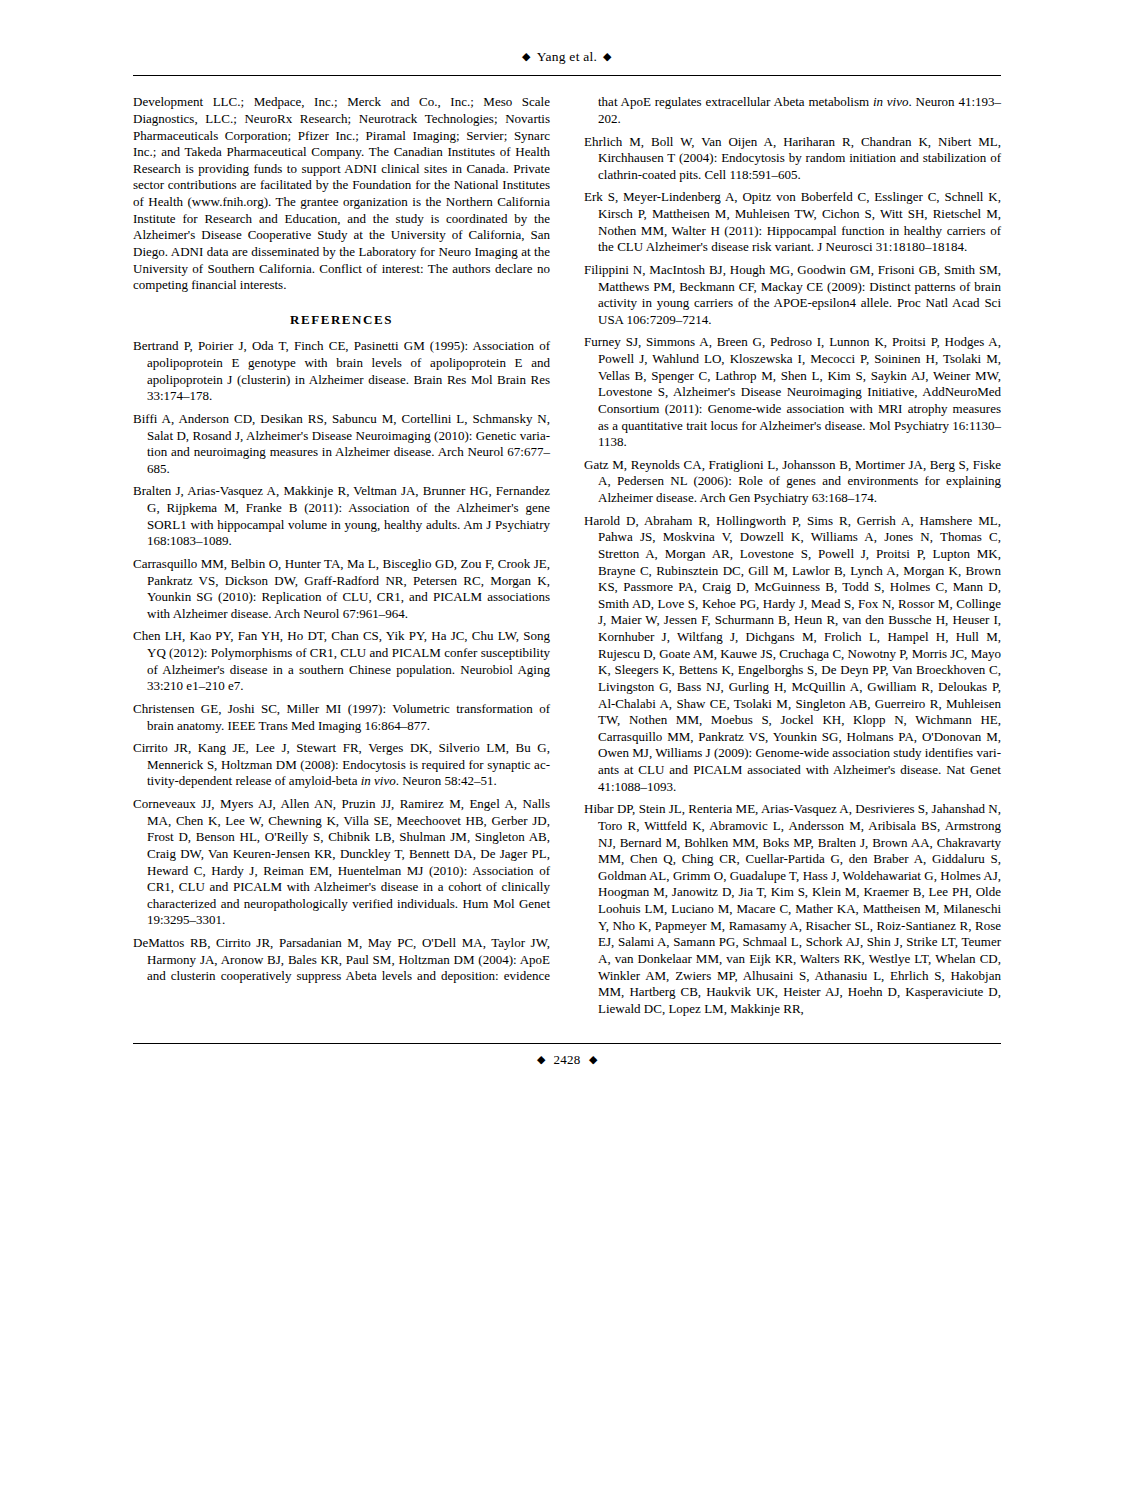◆Yang et al.◆
Development LLC.; Medpace, Inc.; Merck and Co., Inc.; Meso Scale Diagnostics, LLC.; NeuroRx Research; Neurotrack Technologies; Novartis Pharmaceuticals Corporation; Pfizer Inc.; Piramal Imaging; Servier; Synarc Inc.; and Takeda Pharmaceutical Company. The Canadian Institutes of Health Research is providing funds to support ADNI clinical sites in Canada. Private sector contributions are facilitated by the Foundation for the National Institutes of Health (www.fnih.org). The grantee organization is the Northern California Institute for Research and Education, and the study is coordinated by the Alzheimer's Disease Cooperative Study at the University of California, San Diego. ADNI data are disseminated by the Laboratory for Neuro Imaging at the University of Southern California. Conflict of interest: The authors declare no competing financial interests.
REFERENCES
Bertrand P, Poirier J, Oda T, Finch CE, Pasinetti GM (1995): Association of apolipoprotein E genotype with brain levels of apolipoprotein E and apolipoprotein J (clusterin) in Alzheimer disease. Brain Res Mol Brain Res 33:174–178.
Biffi A, Anderson CD, Desikan RS, Sabuncu M, Cortellini L, Schmansky N, Salat D, Rosand J, Alzheimer's Disease Neuroimaging (2010): Genetic variation and neuroimaging measures in Alzheimer disease. Arch Neurol 67:677–685.
Bralten J, Arias-Vasquez A, Makkinje R, Veltman JA, Brunner HG, Fernandez G, Rijpkema M, Franke B (2011): Association of the Alzheimer's gene SORL1 with hippocampal volume in young, healthy adults. Am J Psychiatry 168:1083–1089.
Carrasquillo MM, Belbin O, Hunter TA, Ma L, Bisceglio GD, Zou F, Crook JE, Pankratz VS, Dickson DW, Graff-Radford NR, Petersen RC, Morgan K, Younkin SG (2010): Replication of CLU, CR1, and PICALM associations with Alzheimer disease. Arch Neurol 67:961–964.
Chen LH, Kao PY, Fan YH, Ho DT, Chan CS, Yik PY, Ha JC, Chu LW, Song YQ (2012): Polymorphisms of CR1, CLU and PICALM confer susceptibility of Alzheimer's disease in a southern Chinese population. Neurobiol Aging 33:210 e1–210 e7.
Christensen GE, Joshi SC, Miller MI (1997): Volumetric transformation of brain anatomy. IEEE Trans Med Imaging 16:864–877.
Cirrito JR, Kang JE, Lee J, Stewart FR, Verges DK, Silverio LM, Bu G, Mennerick S, Holtzman DM (2008): Endocytosis is required for synaptic activity-dependent release of amyloid-beta in vivo. Neuron 58:42–51.
Corneveaux JJ, Myers AJ, Allen AN, Pruzin JJ, Ramirez M, Engel A, Nalls MA, Chen K, Lee W, Chewning K, Villa SE, Meechoovet HB, Gerber JD, Frost D, Benson HL, O'Reilly S, Chibnik LB, Shulman JM, Singleton AB, Craig DW, Van Keuren-Jensen KR, Dunckley T, Bennett DA, De Jager PL, Heward C, Hardy J, Reiman EM, Huentelman MJ (2010): Association of CR1, CLU and PICALM with Alzheimer's disease in a cohort of clinically characterized and neuropathologically verified individuals. Hum Mol Genet 19:3295–3301.
DeMattos RB, Cirrito JR, Parsadanian M, May PC, O'Dell MA, Taylor JW, Harmony JA, Aronow BJ, Bales KR, Paul SM, Holtzman DM (2004): ApoE and clusterin cooperatively suppress Abeta levels and deposition: evidence that ApoE regulates extracellular Abeta metabolism in vivo. Neuron 41:193–202.
Ehrlich M, Boll W, Van Oijen A, Hariharan R, Chandran K, Nibert ML, Kirchhausen T (2004): Endocytosis by random initiation and stabilization of clathrin-coated pits. Cell 118:591–605.
Erk S, Meyer-Lindenberg A, Opitz von Boberfeld C, Esslinger C, Schnell K, Kirsch P, Mattheisen M, Muhleisen TW, Cichon S, Witt SH, Rietschel M, Nothen MM, Walter H (2011): Hippocampal function in healthy carriers of the CLU Alzheimer's disease risk variant. J Neurosci 31:18180–18184.
Filippini N, MacIntosh BJ, Hough MG, Goodwin GM, Frisoni GB, Smith SM, Matthews PM, Beckmann CF, Mackay CE (2009): Distinct patterns of brain activity in young carriers of the APOE-epsilon4 allele. Proc Natl Acad Sci USA 106:7209–7214.
Furney SJ, Simmons A, Breen G, Pedroso I, Lunnon K, Proitsi P, Hodges A, Powell J, Wahlund LO, Kloszewska I, Mecocci P, Soininen H, Tsolaki M, Vellas B, Spenger C, Lathrop M, Shen L, Kim S, Saykin AJ, Weiner MW, Lovestone S, Alzheimer's Disease Neuroimaging Initiative, AddNeuroMed Consortium (2011): Genome-wide association with MRI atrophy measures as a quantitative trait locus for Alzheimer's disease. Mol Psychiatry 16:1130–1138.
Gatz M, Reynolds CA, Fratiglioni L, Johansson B, Mortimer JA, Berg S, Fiske A, Pedersen NL (2006): Role of genes and environments for explaining Alzheimer disease. Arch Gen Psychiatry 63:168–174.
Harold D, Abraham R, Hollingworth P, Sims R, Gerrish A, Hamshere ML, Pahwa JS, Moskvina V, Dowzell K, Williams A, Jones N, Thomas C, Stretton A, Morgan AR, Lovestone S, Powell J, Proitsi P, Lupton MK, Brayne C, Rubinsztein DC, Gill M, Lawlor B, Lynch A, Morgan K, Brown KS, Passmore PA, Craig D, McGuinness B, Todd S, Holmes C, Mann D, Smith AD, Love S, Kehoe PG, Hardy J, Mead S, Fox N, Rossor M, Collinge J, Maier W, Jessen F, Schurmann B, Heun R, van den Bussche H, Heuser I, Kornhuber J, Wiltfang J, Dichgans M, Frolich L, Hampel H, Hull M, Rujescu D, Goate AM, Kauwe JS, Cruchaga C, Nowotny P, Morris JC, Mayo K, Sleegers K, Bettens K, Engelborghs S, De Deyn PP, Van Broeckhoven C, Livingston G, Bass NJ, Gurling H, McQuillin A, Gwilliam R, Deloukas P, Al-Chalabi A, Shaw CE, Tsolaki M, Singleton AB, Guerreiro R, Muhleisen TW, Nothen MM, Moebus S, Jockel KH, Klopp N, Wichmann HE, Carrasquillo MM, Pankratz VS, Younkin SG, Holmans PA, O'Donovan M, Owen MJ, Williams J (2009): Genome-wide association study identifies variants at CLU and PICALM associated with Alzheimer's disease. Nat Genet 41:1088–1093.
Hibar DP, Stein JL, Renteria ME, Arias-Vasquez A, Desrivieres S, Jahanshad N, Toro R, Wittfeld K, Abramovic L, Andersson M, Aribisala BS, Armstrong NJ, Bernard M, Bohlken MM, Boks MP, Bralten J, Brown AA, Chakravarty MM, Chen Q, Ching CR, Cuellar-Partida G, den Braber A, Giddaluru S, Goldman AL, Grimm O, Guadalupe T, Hass J, Woldehawariat G, Holmes AJ, Hoogman M, Janowitz D, Jia T, Kim S, Klein M, Kraemer B, Lee PH, Olde Loohuis LM, Luciano M, Macare C, Mather KA, Mattheisen M, Milaneschi Y, Nho K, Papmeyer M, Ramasamy A, Risacher SL, Roiz-Santianez R, Rose EJ, Salami A, Samann PG, Schmaal L, Schork AJ, Shin J, Strike LT, Teumer A, van Donkelaar MM, van Eijk KR, Walters RK, Westlye LT, Whelan CD, Winkler AM, Zwiers MP, Alhusaini S, Athanasiu L, Ehrlich S, Hakobjan MM, Hartberg CB, Haukvik UK, Heister AJ, Hoehn D, Kasperaviciute D, Liewald DC, Lopez LM, Makkinje RR,
◆2428◆